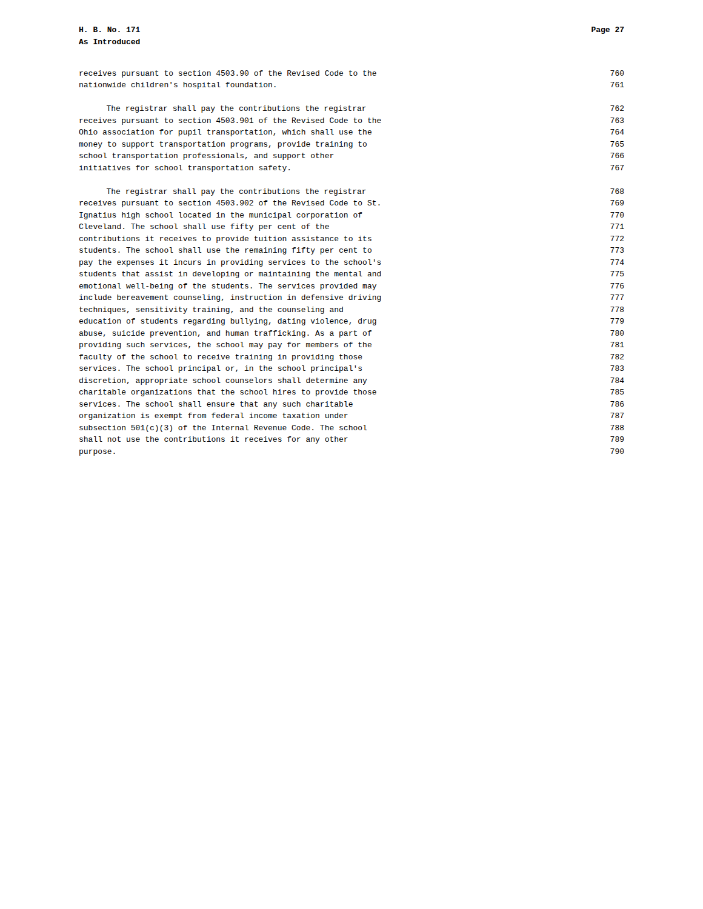H. B. No. 171
As Introduced
Page 27
receives pursuant to section 4503.90 of the Revised Code to the760 nationwide children's hospital foundation.761
The registrar shall pay the contributions the registrar762 receives pursuant to section 4503.901 of the Revised Code to the763 Ohio association for pupil transportation, which shall use the764 money to support transportation programs, provide training to765 school transportation professionals, and support other766 initiatives for school transportation safety.767
The registrar shall pay the contributions the registrar768 receives pursuant to section 4503.902 of the Revised Code to St.769 Ignatius high school located in the municipal corporation of770 Cleveland. The school shall use fifty per cent of the771 contributions it receives to provide tuition assistance to its772 students. The school shall use the remaining fifty per cent to773 pay the expenses it incurs in providing services to the school's774 students that assist in developing or maintaining the mental and775 emotional well-being of the students. The services provided may776 include bereavement counseling, instruction in defensive driving777 techniques, sensitivity training, and the counseling and778 education of students regarding bullying, dating violence, drug779 abuse, suicide prevention, and human trafficking. As a part of780 providing such services, the school may pay for members of the781 faculty of the school to receive training in providing those782 services. The school principal or, in the school principal's783 discretion, appropriate school counselors shall determine any784 charitable organizations that the school hires to provide those785 services. The school shall ensure that any such charitable786 organization is exempt from federal income taxation under787 subsection 501(c)(3) of the Internal Revenue Code. The school788 shall not use the contributions it receives for any other789 purpose.790